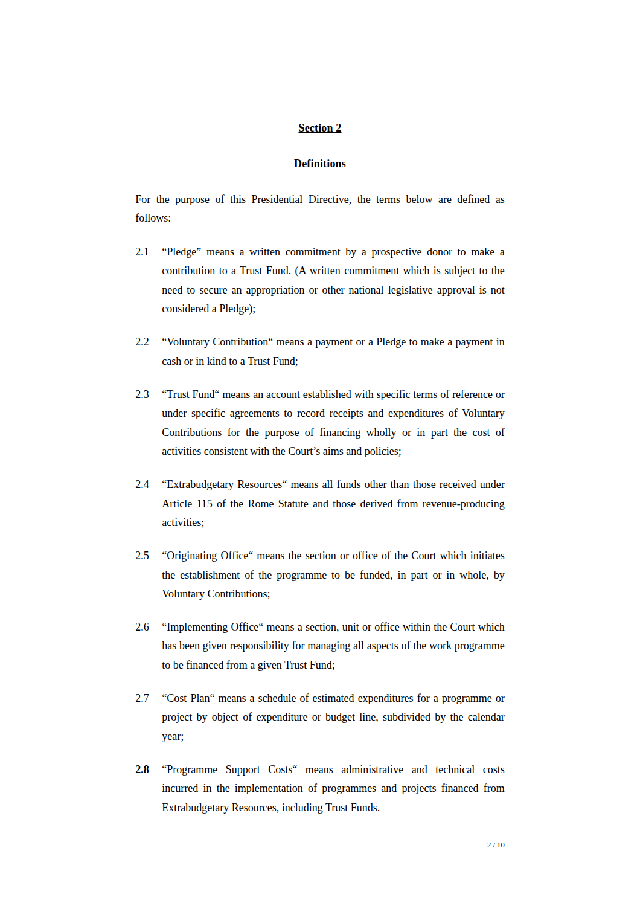Section 2
Definitions
For the purpose of this Presidential Directive, the terms below are defined as follows:
2.1 “Pledge” means a written commitment by a prospective donor to make a contribution to a Trust Fund. (A written commitment which is subject to the need to secure an appropriation or other national legislative approval is not considered a Pledge);
2.2 “Voluntary Contribution“ means a payment or a Pledge to make a payment in cash or in kind to a Trust Fund;
2.3 “Trust Fund“ means an account established with specific terms of reference or under specific agreements to record receipts and expenditures of Voluntary Contributions for the purpose of financing wholly or in part the cost of activities consistent with the Court’s aims and policies;
2.4 “Extrabudgetary Resources“ means all funds other than those received under Article 115 of the Rome Statute and those derived from revenue-producing activities;
2.5 “Originating Office“ means the section or office of the Court which initiates the establishment of the programme to be funded, in part or in whole, by Voluntary Contributions;
2.6 “Implementing Office“ means a section, unit or office within the Court which has been given responsibility for managing all aspects of the work programme to be financed from a given Trust Fund;
2.7 “Cost Plan“ means a schedule of estimated expenditures for a programme or project by object of expenditure or budget line, subdivided by the calendar year;
2.8 “Programme Support Costs“ means administrative and technical costs incurred in the implementation of programmes and projects financed from Extrabudgetary Resources, including Trust Funds.
2 / 10